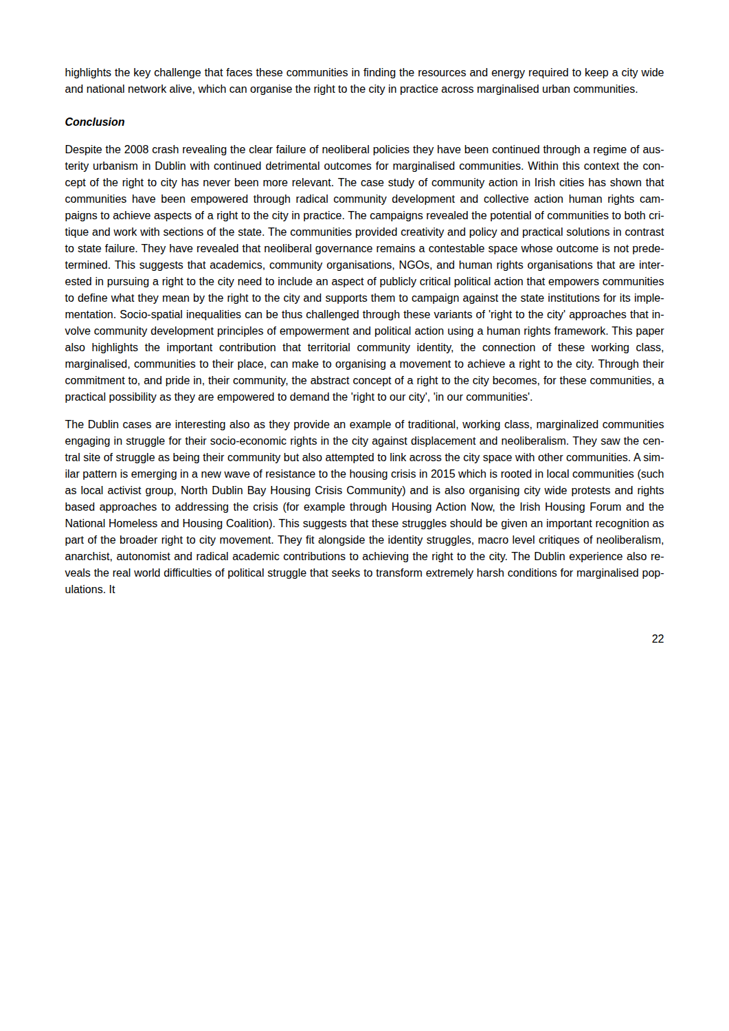highlights the key challenge that faces these communities in finding the resources and energy required to keep a city wide and national network alive, which can organise the right to the city in practice across marginalised urban communities.
Conclusion
Despite the 2008 crash revealing the clear failure of neoliberal policies they have been continued through a regime of austerity urbanism in Dublin with continued detrimental outcomes for marginalised communities. Within this context the concept of the right to city has never been more relevant. The case study of community action in Irish cities has shown that communities have been empowered through radical community development and collective action human rights campaigns to achieve aspects of a right to the city in practice. The campaigns revealed the potential of communities to both critique and work with sections of the state. The communities provided creativity and policy and practical solutions in contrast to state failure. They have revealed that neoliberal governance remains a contestable space whose outcome is not predetermined. This suggests that academics, community organisations, NGOs, and human rights organisations that are interested in pursuing a right to the city need to include an aspect of publicly critical political action that empowers communities to define what they mean by the right to the city and supports them to campaign against the state institutions for its implementation. Socio-spatial inequalities can be thus challenged through these variants of 'right to the city' approaches that involve community development principles of empowerment and political action using a human rights framework. This paper also highlights the important contribution that territorial community identity, the connection of these working class, marginalised, communities to their place, can make to organising a movement to achieve a right to the city. Through their commitment to, and pride in, their community, the abstract concept of a right to the city becomes, for these communities, a practical possibility as they are empowered to demand the 'right to our city', 'in our communities'.
The Dublin cases are interesting also as they provide an example of traditional, working class, marginalized communities engaging in struggle for their socio-economic rights in the city against displacement and neoliberalism. They saw the central site of struggle as being their community but also attempted to link across the city space with other communities. A similar pattern is emerging in a new wave of resistance to the housing crisis in 2015 which is rooted in local communities (such as local activist group, North Dublin Bay Housing Crisis Community) and is also organising city wide protests and rights based approaches to addressing the crisis (for example through Housing Action Now, the Irish Housing Forum and the National Homeless and Housing Coalition). This suggests that these struggles should be given an important recognition as part of the broader right to city movement. They fit alongside the identity struggles, macro level critiques of neoliberalism, anarchist, autonomist and radical academic contributions to achieving the right to the city. The Dublin experience also reveals the real world difficulties of political struggle that seeks to transform extremely harsh conditions for marginalised populations. It
22